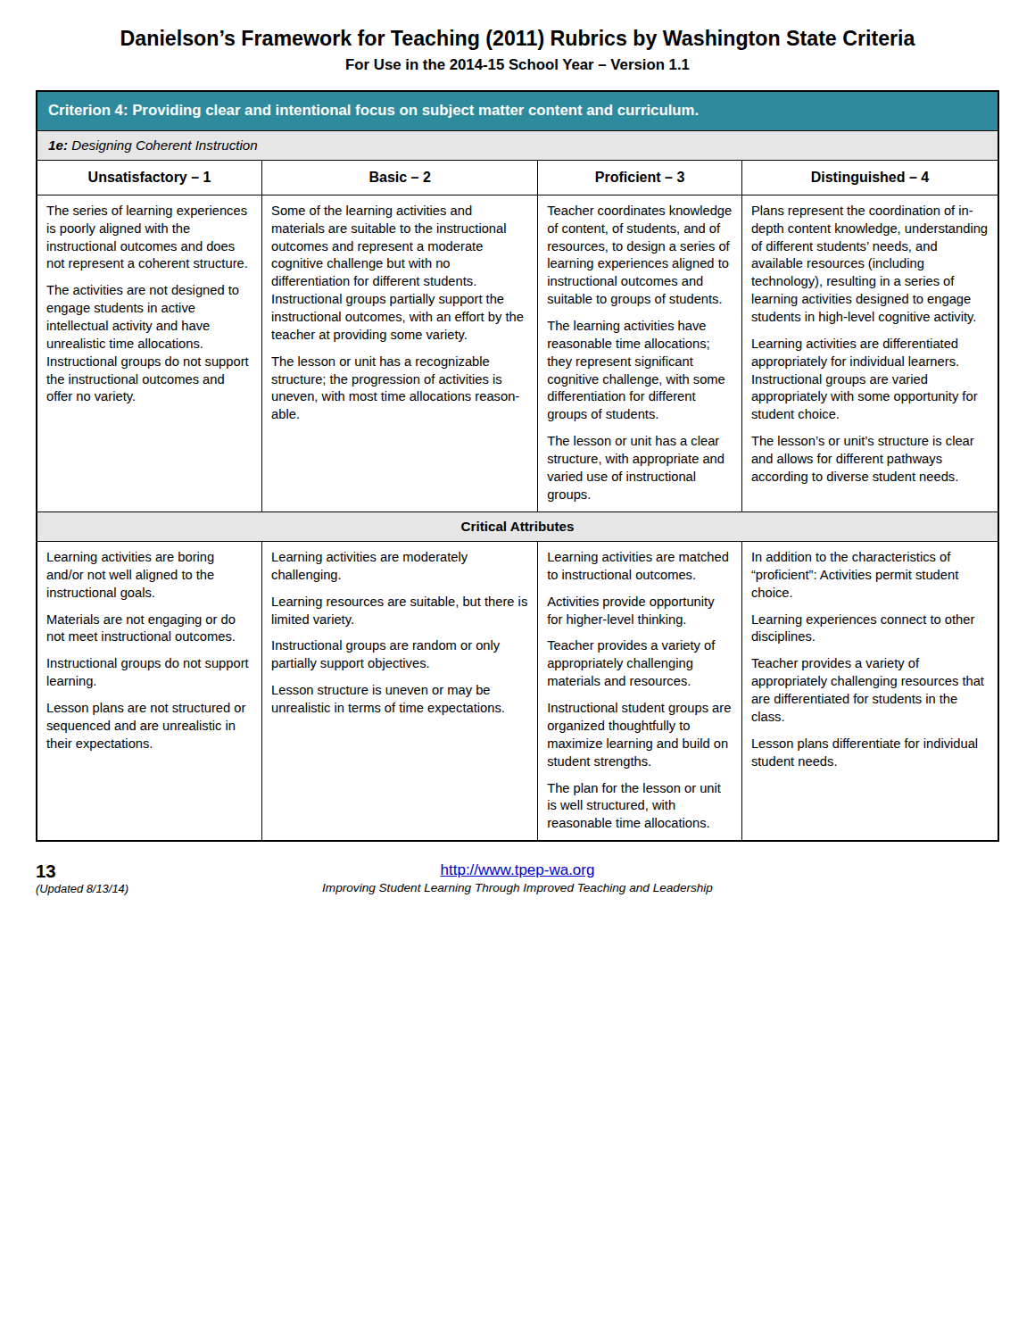Danielson’s Framework for Teaching (2011) Rubrics by Washington State Criteria
For Use in the 2014-15 School Year – Version 1.1
| Criterion 4: Providing clear and intentional focus on subject matter content and curriculum. |
| 1e: Designing Coherent Instruction |
| Unsatisfactory – 1 | Basic – 2 | Proficient – 3 | Distinguished – 4 |
| The series of learning experiences is poorly aligned with the instructional outcomes and does not represent a coherent structure. The activities are not designed to engage students in active intellectual activity and have unrealistic time allocations. Instructional groups do not support the instructional outcomes and offer no variety. | Some of the learning activities and materials are suitable to the instructional outcomes and represent a moderate cognitive challenge but with no differentiation for different students. Instructional groups partially support the instructional outcomes, with an effort by the teacher at providing some variety. The lesson or unit has a recognizable structure; the progression of activities is uneven, with most time allocations reason- able. | Teacher coordinates knowledge of content, of students, and of resources, to design a series of learning experiences aligned to instructional outcomes and suitable to groups of students. The learning activities have reasonable time allocations; they represent significant cognitive challenge, with some differentiation for different groups of students. The lesson or unit has a clear structure, with appropriate and varied use of instructional groups. | Plans represent the coordination of in-depth content knowledge, understanding of different students’ needs, and available resources (including technology), resulting in a series of learning activities designed to engage students in high-level cognitive activity. Learning activities are differentiated appropriately for individual learners. Instructional groups are varied appropriately with some opportunity for student choice. The lesson’s or unit’s structure is clear and allows for different pathways according to diverse student needs. |
| Critical Attributes |
| Learning activities are boring and/or not well aligned to the instructional goals. Materials are not engaging or do not meet instructional outcomes. Instructional groups do not support learning. Lesson plans are not structured or sequenced and are unrealistic in their expectations. | Learning activities are moderately challenging. Learning resources are suitable, but there is limited variety. Instructional groups are random or only partially support objectives. Lesson structure is uneven or may be unrealistic in terms of time expectations. | Learning activities are matched to instructional outcomes. Activities provide opportunity for higher-level thinking. Teacher provides a variety of appropriately challenging materials and resources. Instructional student groups are organized thoughtfully to maximize learning and build on student strengths. The plan for the lesson or unit is well structured, with reasonable time allocations. | In addition to the characteristics of “proficient”: Activities permit student choice. Learning experiences connect to other disciplines. Teacher provides a variety of appropriately challenging resources that are differentiated for students in the class. Lesson plans differentiate for individual student needs. |
13 (Updated 8/13/14)
http://www.tpep-wa.org
Improving Student Learning Through Improved Teaching and Leadership